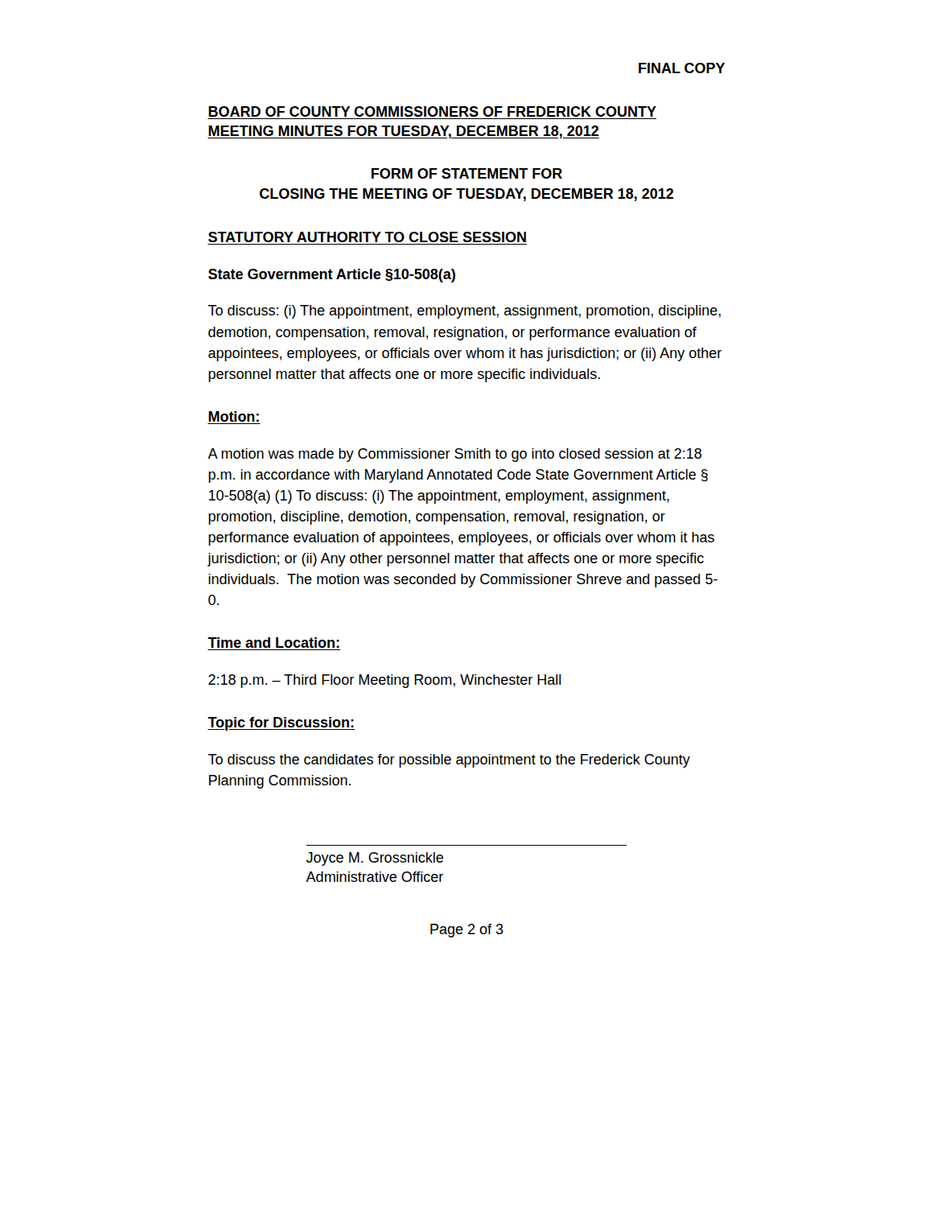FINAL COPY
BOARD OF COUNTY COMMISSIONERS OF FREDERICK COUNTY MEETING MINUTES FOR TUESDAY, DECEMBER 18, 2012
FORM OF STATEMENT FOR
CLOSING THE MEETING OF TUESDAY, DECEMBER 18, 2012
STATUTORY AUTHORITY TO CLOSE SESSION
State Government Article §10-508(a)
To discuss: (i) The appointment, employment, assignment, promotion, discipline, demotion, compensation, removal, resignation, or performance evaluation of appointees, employees, or officials over whom it has jurisdiction; or (ii) Any other personnel matter that affects one or more specific individuals.
Motion:
A motion was made by Commissioner Smith to go into closed session at 2:18 p.m. in accordance with Maryland Annotated Code State Government Article § 10-508(a) (1) To discuss: (i) The appointment, employment, assignment, promotion, discipline, demotion, compensation, removal, resignation, or performance evaluation of appointees, employees, or officials over whom it has jurisdiction; or (ii) Any other personnel matter that affects one or more specific individuals. The motion was seconded by Commissioner Shreve and passed 5-0.
Time and Location:
2:18 p.m. – Third Floor Meeting Room, Winchester Hall
Topic for Discussion:
To discuss the candidates for possible appointment to the Frederick County Planning Commission.
Joyce M. Grossnickle
Administrative Officer
Page 2 of 3